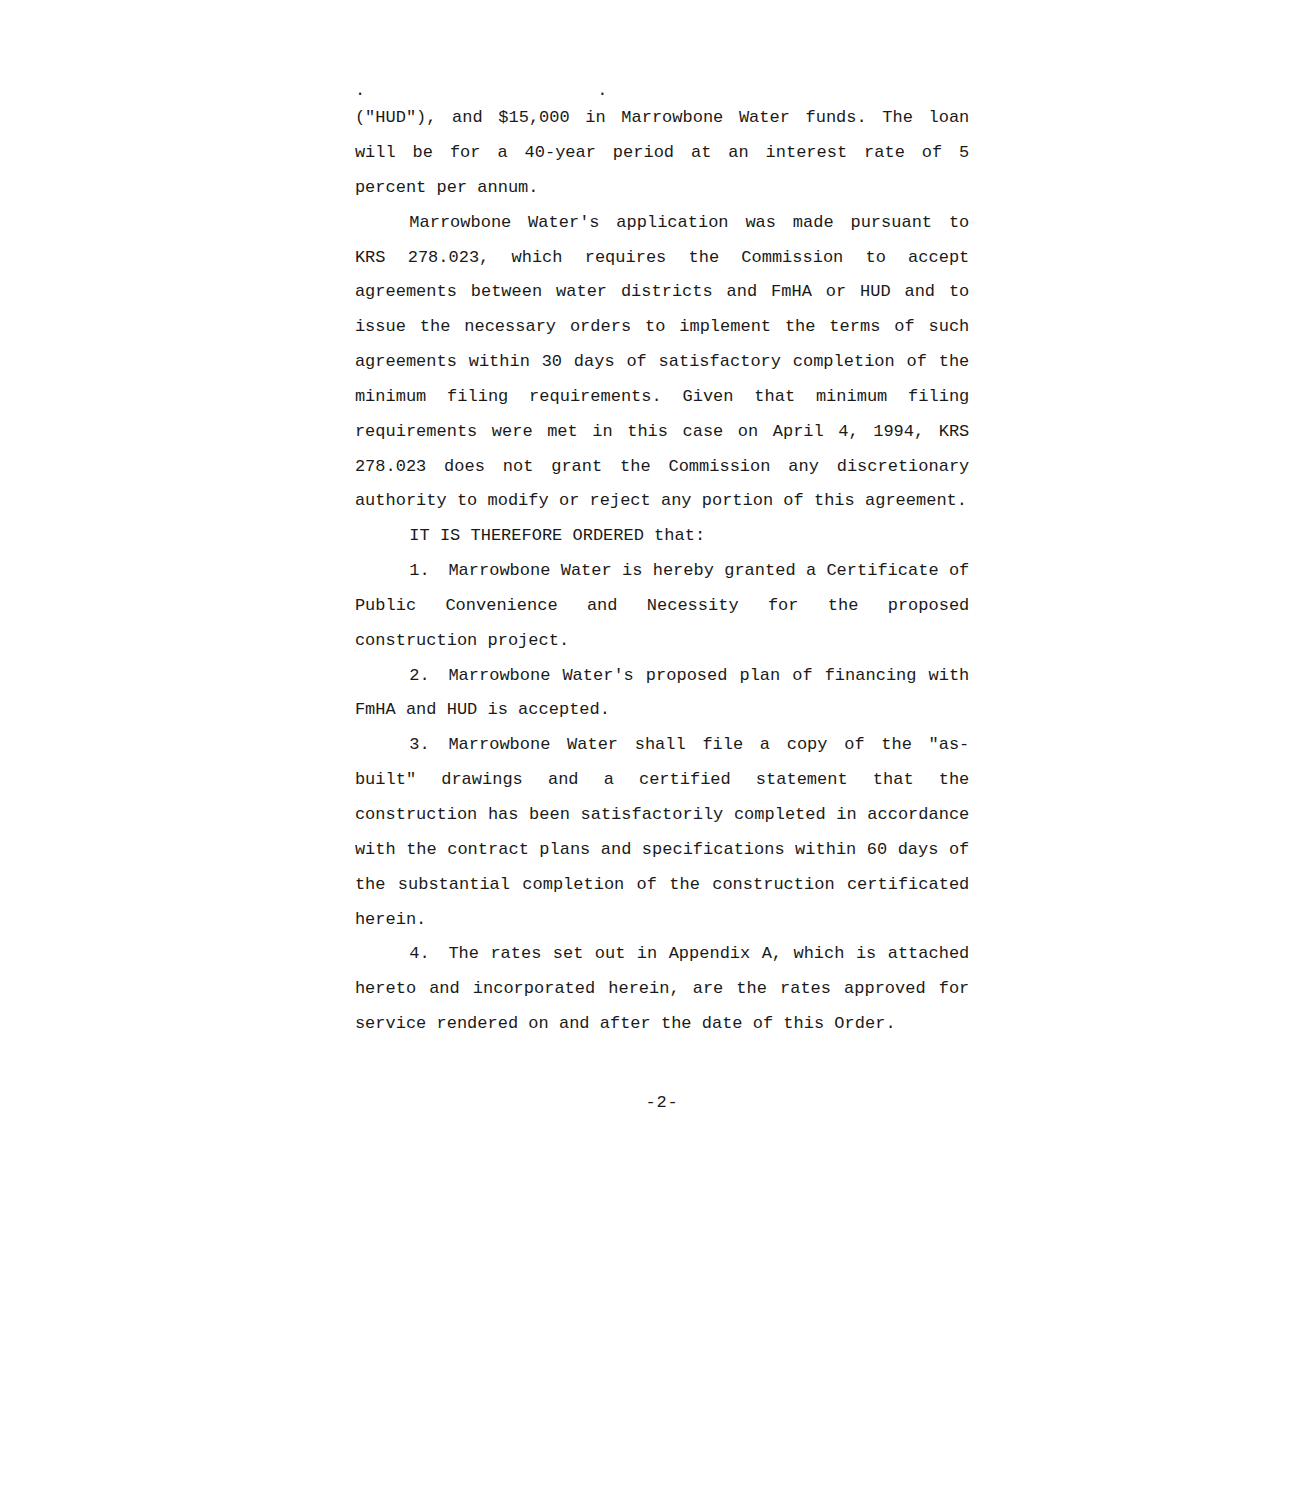. .
("HUD"), and $15,000 in Marrowbone Water funds. The loan will be for a 40-year period at an interest rate of 5 percent per annum.
Marrowbone Water's application was made pursuant to KRS 278.023, which requires the Commission to accept agreements between water districts and FmHA or HUD and to issue the necessary orders to implement the terms of such agreements within 30 days of satisfactory completion of the minimum filing requirements. Given that minimum filing requirements were met in this case on April 4, 1994, KRS 278.023 does not grant the Commission any discretionary authority to modify or reject any portion of this agreement.
IT IS THEREFORE ORDERED that:
1. Marrowbone Water is hereby granted a Certificate of Public Convenience and Necessity for the proposed construction project.
2. Marrowbone Water's proposed plan of financing with FmHA and HUD is accepted.
3. Marrowbone Water shall file a copy of the "as-built" drawings and a certified statement that the construction has been satisfactorily completed in accordance with the contract plans and specifications within 60 days of the substantial completion of the construction certificated herein.
4. The rates set out in Appendix A, which is attached hereto and incorporated herein, are the rates approved for service rendered on and after the date of this Order.
-2-